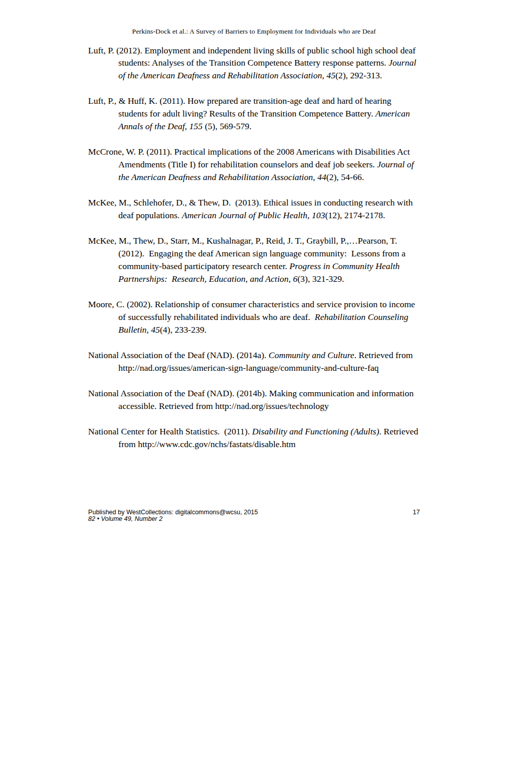Perkins-Dock et al.: A Survey of Barriers to Employment for Individuals who are Deaf
Luft, P. (2012). Employment and independent living skills of public school high school deaf students: Analyses of the Transition Competence Battery response patterns. Journal of the American Deafness and Rehabilitation Association, 45(2), 292-313.
Luft, P., & Huff, K. (2011). How prepared are transition-age deaf and hard of hearing students for adult living? Results of the Transition Competence Battery. American Annals of the Deaf, 155 (5), 569-579.
McCrone, W. P. (2011). Practical implications of the 2008 Americans with Disabilities Act Amendments (Title I) for rehabilitation counselors and deaf job seekers. Journal of the American Deafness and Rehabilitation Association, 44(2), 54-66.
McKee, M., Schlehofer, D., & Thew, D. (2013). Ethical issues in conducting research with deaf populations. American Journal of Public Health, 103(12), 2174-2178.
McKee, M., Thew, D., Starr, M., Kushalnagar, P., Reid, J. T., Graybill, P.,…Pearson, T. (2012). Engaging the deaf American sign language community: Lessons from a community-based participatory research center. Progress in Community Health Partnerships: Research, Education, and Action, 6(3), 321-329.
Moore, C. (2002). Relationship of consumer characteristics and service provision to income of successfully rehabilitated individuals who are deaf. Rehabilitation Counseling Bulletin, 45(4), 233-239.
National Association of the Deaf (NAD). (2014a). Community and Culture. Retrieved from http://nad.org/issues/american-sign-language/community-and-culture-faq
National Association of the Deaf (NAD). (2014b). Making communication and information accessible. Retrieved from http://nad.org/issues/technology
National Center for Health Statistics. (2011). Disability and Functioning (Adults). Retrieved from http://www.cdc.gov/nchs/fastats/disable.htm
Published by WestCollections: digitalcommons@wcsu, 2015 17
82 • Volume 49, Number 2